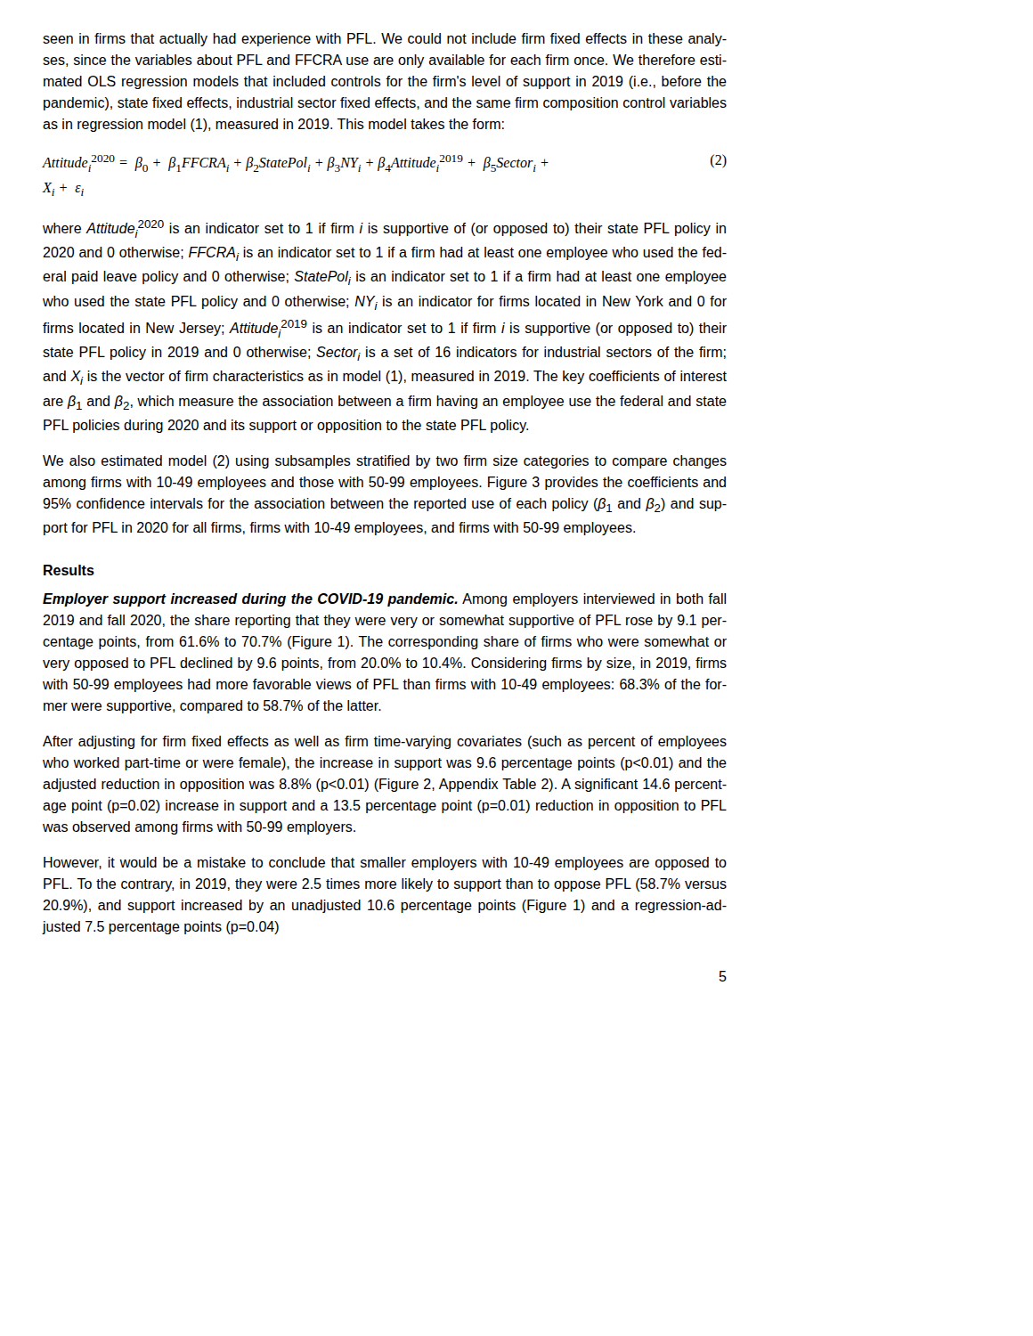seen in firms that actually had experience with PFL. We could not include firm fixed effects in these analyses, since the variables about PFL and FFCRA use are only available for each firm once. We therefore estimated OLS regression models that included controls for the firm's level of support in 2019 (i.e., before the pandemic), state fixed effects, industrial sector fixed effects, and the same firm composition control variables as in regression model (1), measured in 2019. This model takes the form:
(2) Attitudei2020 = β0 + β1FFCRAi + β2StatePoli + β3NYi + β4Attitudei2019 + β5Sectori + Xi + εi
where Attitudei2020 is an indicator set to 1 if firm i is supportive of (or opposed to) their state PFL policy in 2020 and 0 otherwise; FFCRAi is an indicator set to 1 if a firm had at least one employee who used the federal paid leave policy and 0 otherwise; StatePoli is an indicator set to 1 if a firm had at least one employee who used the state PFL policy and 0 otherwise; NYi is an indicator for firms located in New York and 0 for firms located in New Jersey; Attitudei2019 is an indicator set to 1 if firm i is supportive (or opposed to) their state PFL policy in 2019 and 0 otherwise; Sectori is a set of 16 indicators for industrial sectors of the firm; and Xi is the vector of firm characteristics as in model (1), measured in 2019. The key coefficients of interest are β1 and β2, which measure the association between a firm having an employee use the federal and state PFL policies during 2020 and its support or opposition to the state PFL policy.
We also estimated model (2) using subsamples stratified by two firm size categories to compare changes among firms with 10-49 employees and those with 50-99 employees. Figure 3 provides the coefficients and 95% confidence intervals for the association between the reported use of each policy (β1 and β2) and support for PFL in 2020 for all firms, firms with 10-49 employees, and firms with 50-99 employees.
Results
Employer support increased during the COVID-19 pandemic. Among employers interviewed in both fall 2019 and fall 2020, the share reporting that they were very or somewhat supportive of PFL rose by 9.1 percentage points, from 61.6% to 70.7% (Figure 1). The corresponding share of firms who were somewhat or very opposed to PFL declined by 9.6 points, from 20.0% to 10.4%. Considering firms by size, in 2019, firms with 50-99 employees had more favorable views of PFL than firms with 10-49 employees: 68.3% of the former were supportive, compared to 58.7% of the latter.
After adjusting for firm fixed effects as well as firm time-varying covariates (such as percent of employees who worked part-time or were female), the increase in support was 9.6 percentage points (p<0.01) and the adjusted reduction in opposition was 8.8% (p<0.01) (Figure 2, Appendix Table 2). A significant 14.6 percentage point (p=0.02) increase in support and a 13.5 percentage point (p=0.01) reduction in opposition to PFL was observed among firms with 50-99 employers.
However, it would be a mistake to conclude that smaller employers with 10-49 employees are opposed to PFL. To the contrary, in 2019, they were 2.5 times more likely to support than to oppose PFL (58.7% versus 20.9%), and support increased by an unadjusted 10.6 percentage points (Figure 1) and a regression-adjusted 7.5 percentage points (p=0.04)
5